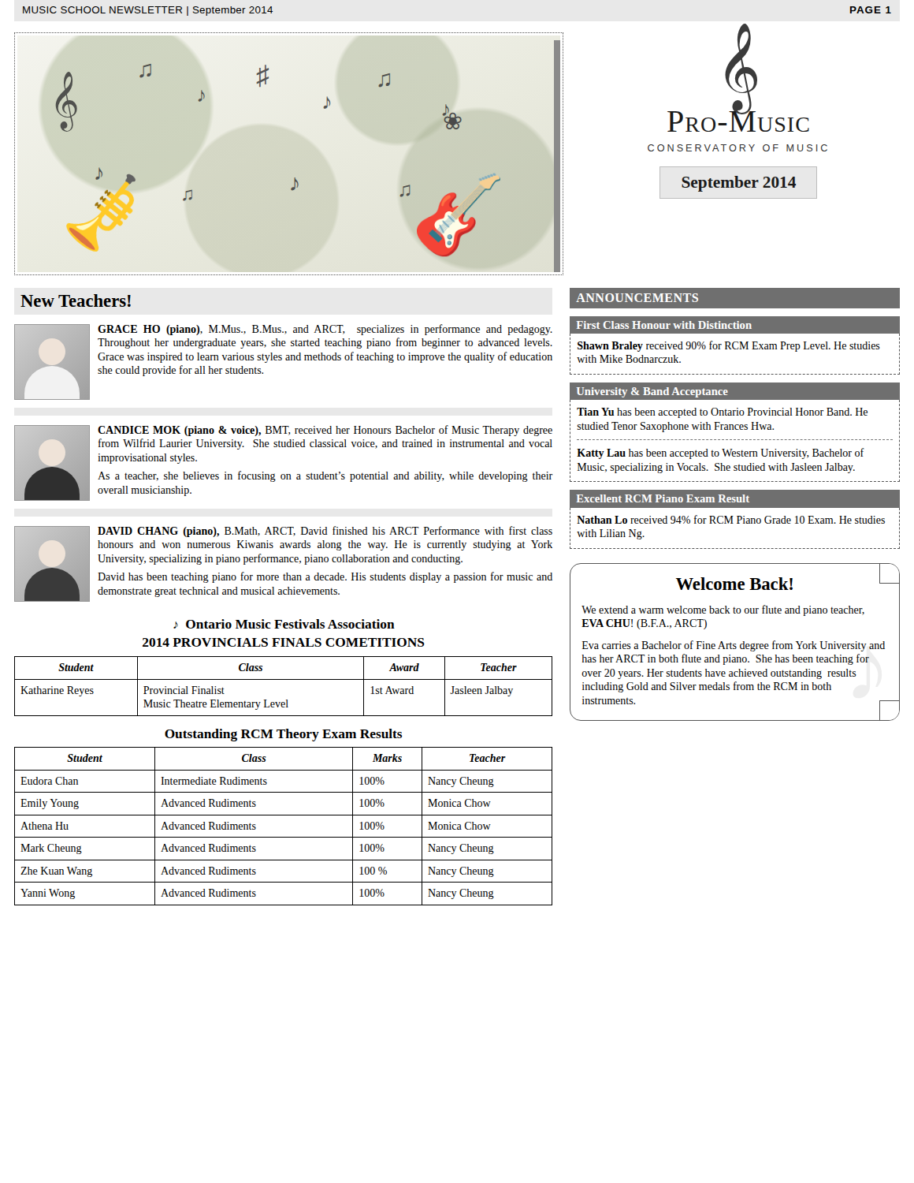MUSIC SCHOOL NEWSLETTER | September 2014
PAGE 1
𝄞 ♫ ♪ ♯ ♪ ♫ ♪ ♪ ♫ ♪ ♫
❀
🎺
🎸
𝄞
Pro-Music
CONSERVATORY OF MUSIC
September 2014
New Teachers!
GRACE HO (piano), M.Mus., B.Mus., and ARCT, specializes in performance and pedagogy. Throughout her undergraduate years, she started teaching piano from beginner to advanced levels. Grace was inspired to learn various styles and methods of teaching to improve the quality of education she could provide for all her students.
CANDICE MOK (piano & voice), BMT, received her Honours Bachelor of Music Therapy degree from Wilfrid Laurier University. She studied classical voice, and trained in instrumental and vocal improvisational styles.
As a teacher, she believes in focusing on a student’s potential and ability, while developing their overall musicianship.
DAVID CHANG (piano), B.Math, ARCT, David finished his ARCT Performance with first class honours and won numerous Kiwanis awards along the way. He is currently studying at York University, specializing in piano performance, piano collaboration and conducting.
David has been teaching piano for more than a decade. His students display a passion for music and demonstrate great technical and musical achievements.
♪ Ontario Music Festivals Association
2014 PROVINCIALS FINALS COMETITIONS
| Student | Class | Award | Teacher |
| --- | --- | --- | --- |
| Katharine Reyes | Provincial Finalist Music Theatre Elementary Level | 1st Award | Jasleen Jalbay |
Outstanding RCM Theory Exam Results
| Student | Class | Marks | Teacher |
| --- | --- | --- | --- |
| Eudora Chan | Intermediate Rudiments | 100% | Nancy Cheung |
| Emily Young | Advanced Rudiments | 100% | Monica Chow |
| Athena Hu | Advanced Rudiments | 100% | Monica Chow |
| Mark Cheung | Advanced Rudiments | 100% | Nancy Cheung |
| Zhe Kuan Wang | Advanced Rudiments | 100 % | Nancy Cheung |
| Yanni Wong | Advanced Rudiments | 100% | Nancy Cheung |
ANNOUNCEMENTS
First Class Honour with Distinction
Shawn Braley received 90% for RCM Exam Prep Level. He studies with Mike Bodnarczuk.
University & Band Acceptance
Tian Yu has been accepted to Ontario Provincial Honor Band. He studied Tenor Saxophone with Frances Hwa.
Katty Lau has been accepted to Western University, Bachelor of Music, specializing in Vocals. She studied with Jasleen Jalbay.
Excellent RCM Piano Exam Result
Nathan Lo received 94% for RCM Piano Grade 10 Exam. He studies with Lilian Ng.
♪
Welcome Back!
We extend a warm welcome back to our flute and piano teacher, EVA CHU! (B.F.A., ARCT)
Eva carries a Bachelor of Fine Arts degree from York University and has her ARCT in both flute and piano. She has been teaching for over 20 years. Her students have achieved outstanding results including Gold and Silver medals from the RCM in both instruments.